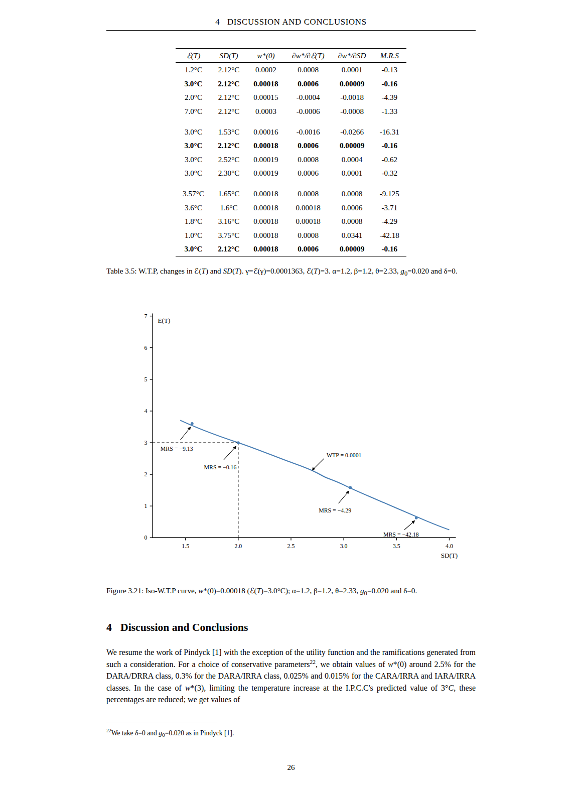4 DISCUSSION AND CONCLUSIONS
| ℰ( T ) | SD ( T ) | w *(0) | ∂ w */∂ℰ( T ) | ∂ w */∂ SD | M.R.S |
| --- | --- | --- | --- | --- | --- |
| 1.2°C | 2.12°C | 0.0002 | 0.0008 | 0.0001 | -0.13 |
| 3.0°C | 2.12°C | 0.00018 | 0.0006 | 0.00009 | -0.16 |
| 2.0°C | 2.12°C | 0.00015 | -0.0004 | -0.0018 | -4.39 |
| 7.0°C | 2.12°C | 0.0003 | -0.0006 | -0.0008 | -1.33 |
| 3.0°C | 1.53°C | 0.00016 | -0.0016 | -0.0266 | -16.31 |
| 3.0°C | 2.12°C | 0.00018 | 0.0006 | 0.00009 | -0.16 |
| 3.0°C | 2.52°C | 0.00019 | 0.0008 | 0.0004 | -0.62 |
| 3.0°C | 2.30°C | 0.00019 | 0.0006 | 0.0001 | -0.32 |
| 3.57°C | 1.65°C | 0.00018 | 0.0008 | 0.0008 | -9.125 |
| 3.6°C | 1.6°C | 0.00018 | 0.00018 | 0.0006 | -3.71 |
| 1.8°C | 3.16°C | 0.00018 | 0.00018 | 0.0008 | -4.29 |
| 1.0°C | 3.75°C | 0.00018 | 0.0008 | 0.0341 | -42.18 |
| 3.0°C | 2.12°C | 0.00018 | 0.0006 | 0.00009 | -0.16 |
Table 3.5: W.T.P, changes in ℰ(T) and SD(T). γ=ℰ(γ)=0.0001363, ℰ(T)=3. α=1.2, β=1.2, θ=2.33, g0=0.020 and δ=0.
0 1 2 3 4 5 6 7 1.5 2.0 2.5 3.0 3.5 4.0 E(T) SD(T) MRS = −9.13 MRS = −0.16 WTP = 0.0001 MRS = −4.29 MRS = −42.18
Figure 3.21: Iso-W.T.P curve, w*(0)=0.00018 (ℰ(T)=3.0°C); α=1.2, β=1.2, θ=2.33, g0=0.020 and δ=0.
4 Discussion and Conclusions
We resume the work of Pindyck [1] with the exception of the utility function and the ramifications generated from such a consideration. For a choice of conservative parameters22, we obtain values of w*(0) around 2.5% for the DARA/DRRA class, 0.3% for the DARA/IRRA class, 0.025% and 0.015% for the CARA/IRRA and IARA/IRRA classes. In the case of w*(3), limiting the temperature increase at the I.P.C.C's predicted value of 3°C, these percentages are reduced; we get values of
22We take δ=0 and g0=0.020 as in Pindyck [1].
26